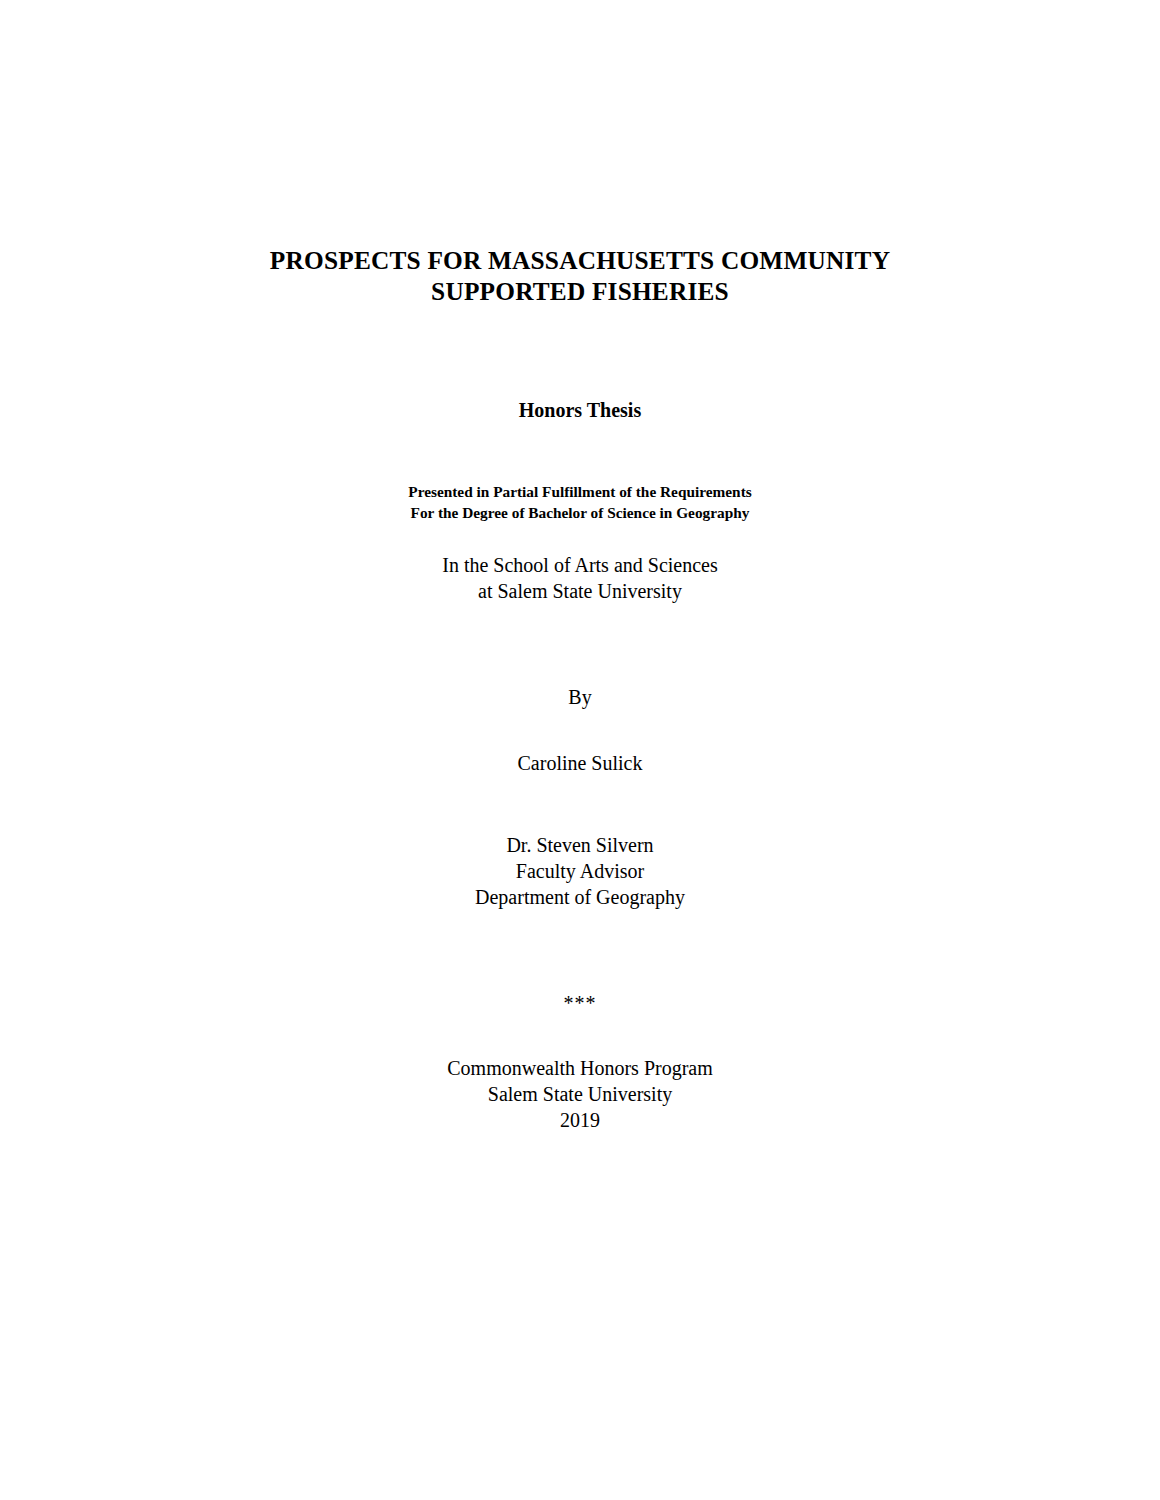PROSPECTS FOR MASSACHUSETTS COMMUNITY
SUPPORTED FISHERIES
Honors Thesis
Presented in Partial Fulfillment of the Requirements
For the Degree of Bachelor of Science in Geography
In the School of Arts and Sciences
at Salem State University
By
Caroline Sulick
Dr. Steven Silvern
Faculty Advisor
Department of Geography
***
Commonwealth Honors Program
Salem State University
2019